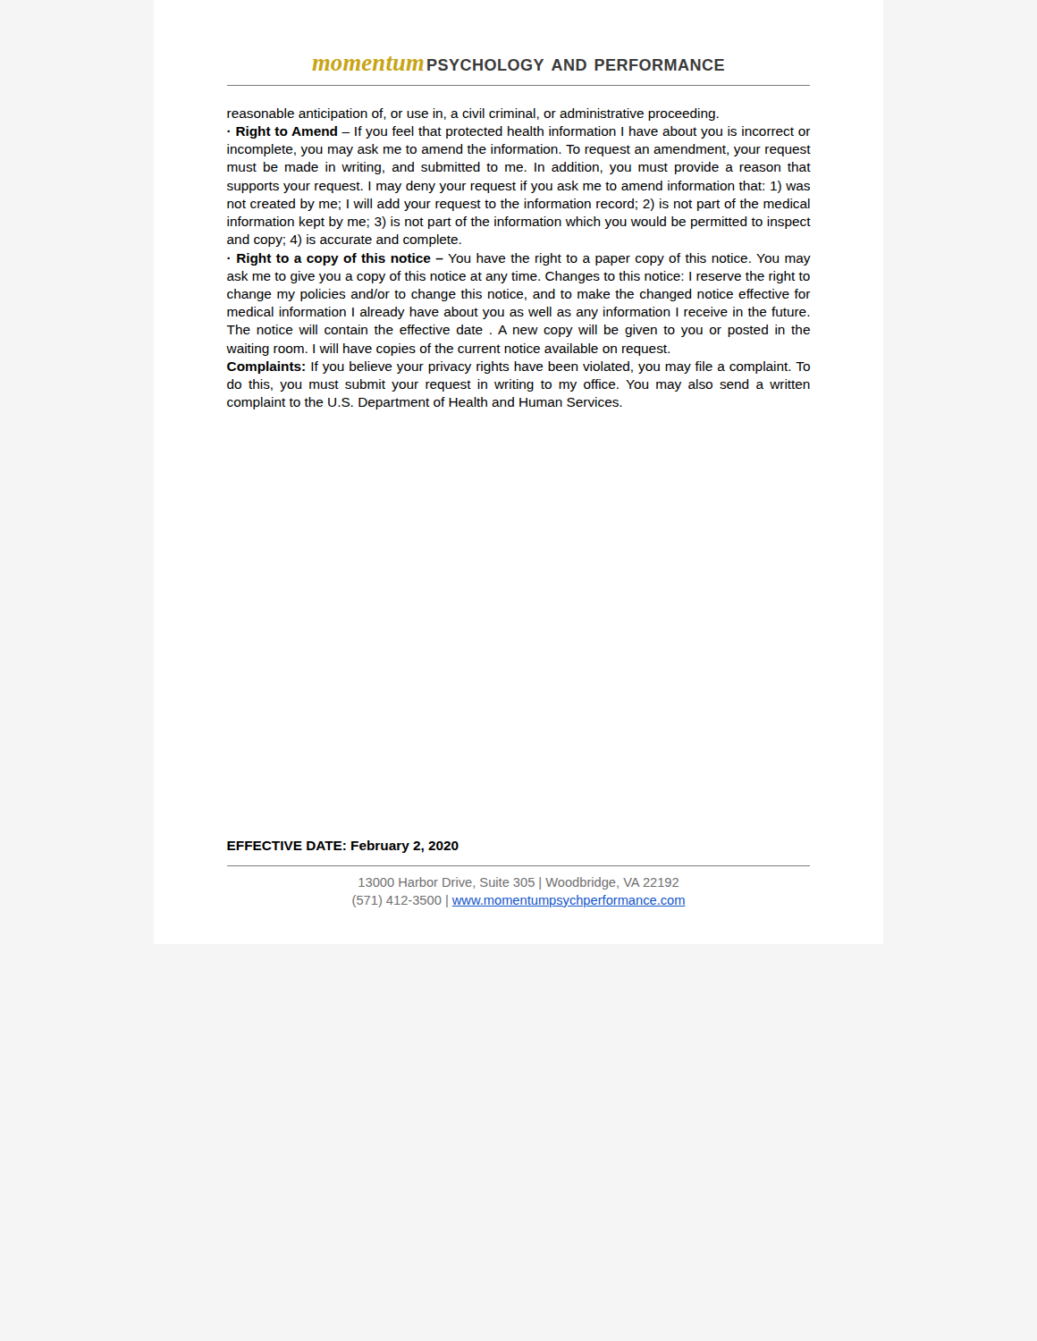momentum Psychology and Performance
reasonable anticipation of, or use in, a civil criminal, or administrative proceeding.
· Right to Amend – If you feel that protected health information I have about you is incorrect or incomplete, you may ask me to amend the information. To request an amendment, your request must be made in writing, and submitted to me. In addition, you must provide a reason that supports your request. I may deny your request if you ask me to amend information that: 1) was not created by me; I will add your request to the information record; 2) is not part of the medical information kept by me; 3) is not part of the information which you would be permitted to inspect and copy; 4) is accurate and complete.
· Right to a copy of this notice – You have the right to a paper copy of this notice. You may ask me to give you a copy of this notice at any time. Changes to this notice: I reserve the right to change my policies and/or to change this notice, and to make the changed notice effective for medical information I already have about you as well as any information I receive in the future. The notice will contain the effective date . A new copy will be given to you or posted in the waiting room. I will have copies of the current notice available on request.
Complaints: If you believe your privacy rights have been violated, you may file a complaint. To do this, you must submit your request in writing to my office. You may also send a written complaint to the U.S. Department of Health and Human Services.
EFFECTIVE DATE: February 2, 2020
13000 Harbor Drive, Suite 305 | Woodbridge, VA 22192
(571) 412-3500 | www.momentumpsychperformance.com